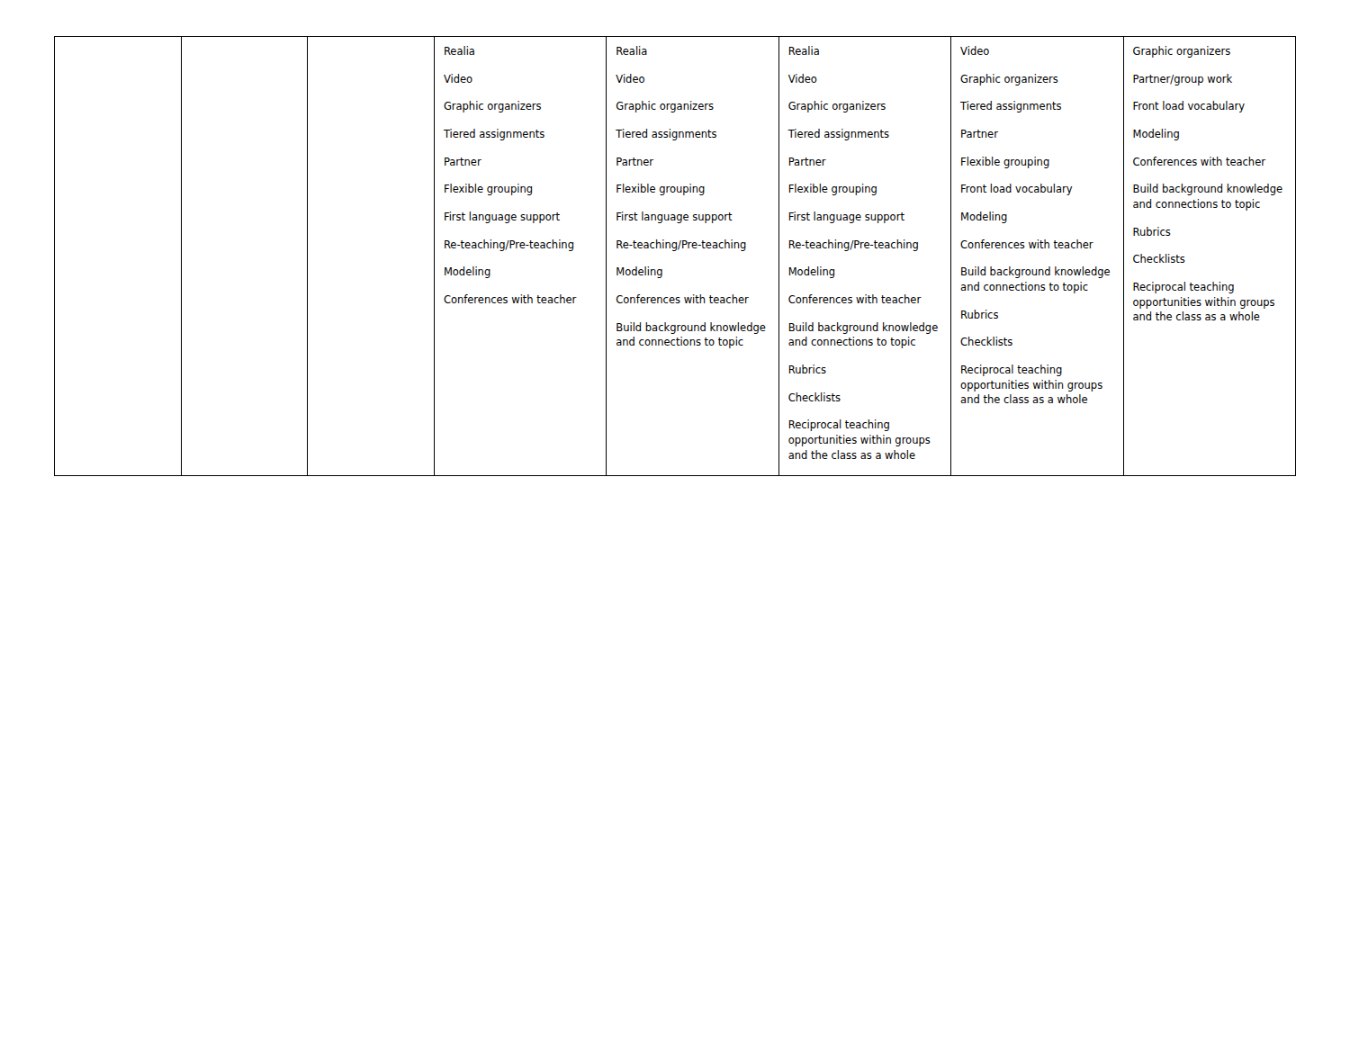| | | | Realia Video Graphic organizers Tiered assignments Partner Flexible grouping First language support Re-teaching/Pre-teaching Modeling Conferences with teacher | Realia Video Graphic organizers Tiered assignments Partner Flexible grouping First language support Re-teaching/Pre-teaching Modeling Conferences with teacher Build background knowledge and connections to topic | Realia Video Graphic organizers Tiered assignments Partner Flexible grouping First language support Re-teaching/Pre-teaching Modeling Conferences with teacher Build background knowledge and connections to topic Rubrics Checklists Reciprocal teaching opportunities within groups and the class as a whole | Video Graphic organizers Tiered assignments Partner Flexible grouping Front load vocabulary Modeling Conferences with teacher Build background knowledge and connections to topic Rubrics Checklists Reciprocal teaching opportunities within groups and the class as a whole | Graphic organizers Partner/group work Front load vocabulary Modeling Conferences with teacher Build background knowledge and connections to topic Rubrics Checklists Reciprocal teaching opportunities within groups and the class as a whole |